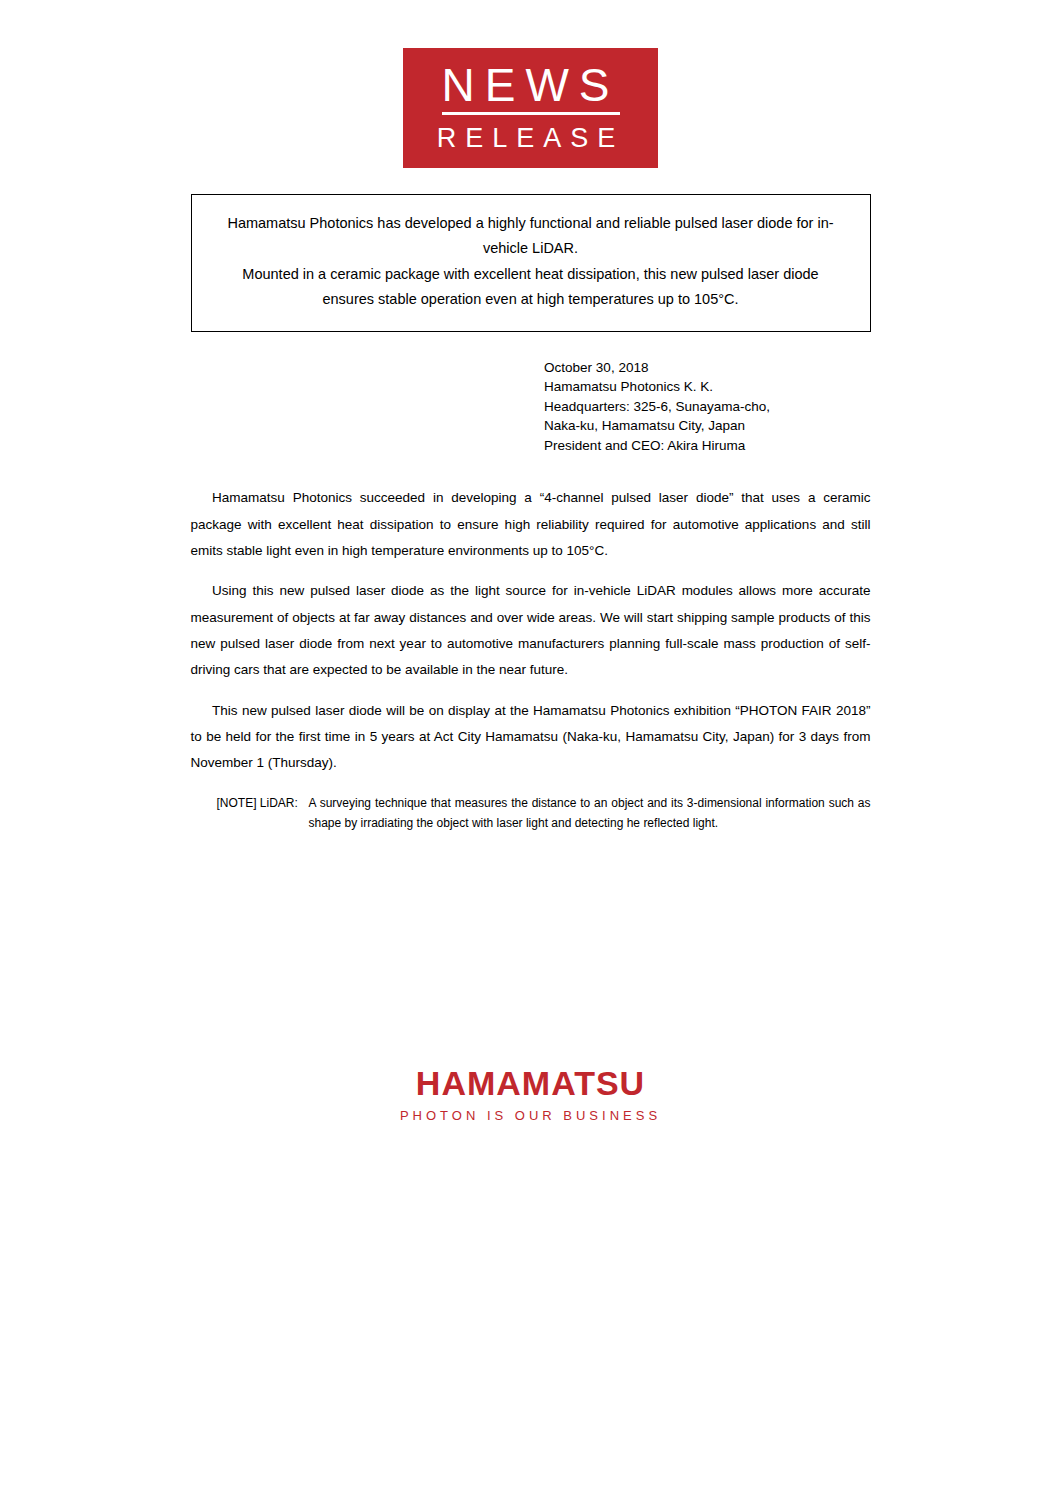NEWS RELEASE
Hamamatsu Photonics has developed a highly functional and reliable pulsed laser diode for in-vehicle LiDAR.
Mounted in a ceramic package with excellent heat dissipation, this new pulsed laser diode ensures stable operation even at high temperatures up to 105°C.
October 30, 2018
Hamamatsu Photonics K. K.
Headquarters: 325-6, Sunayama-cho,
Naka-ku, Hamamatsu City, Japan
President and CEO: Akira Hiruma
Hamamatsu Photonics succeeded in developing a “4-channel pulsed laser diode” that uses a ceramic package with excellent heat dissipation to ensure high reliability required for automotive applications and still emits stable light even in high temperature environments up to 105°C.
Using this new pulsed laser diode as the light source for in-vehicle LiDAR modules allows more accurate measurement of objects at far away distances and over wide areas. We will start shipping sample products of this new pulsed laser diode from next year to automotive manufacturers planning full-scale mass production of self-driving cars that are expected to be available in the near future.
This new pulsed laser diode will be on display at the Hamamatsu Photonics exhibition “PHOTON FAIR 2018” to be held for the first time in 5 years at Act City Hamamatsu (Naka-ku, Hamamatsu City, Japan) for 3 days from November 1 (Thursday).
[NOTE] LiDAR: A surveying technique that measures the distance to an object and its 3-dimensional information such as shape by irradiating the object with laser light and detecting he reflected light.
HAMAMATSU
PHOTON IS OUR BUSINESS